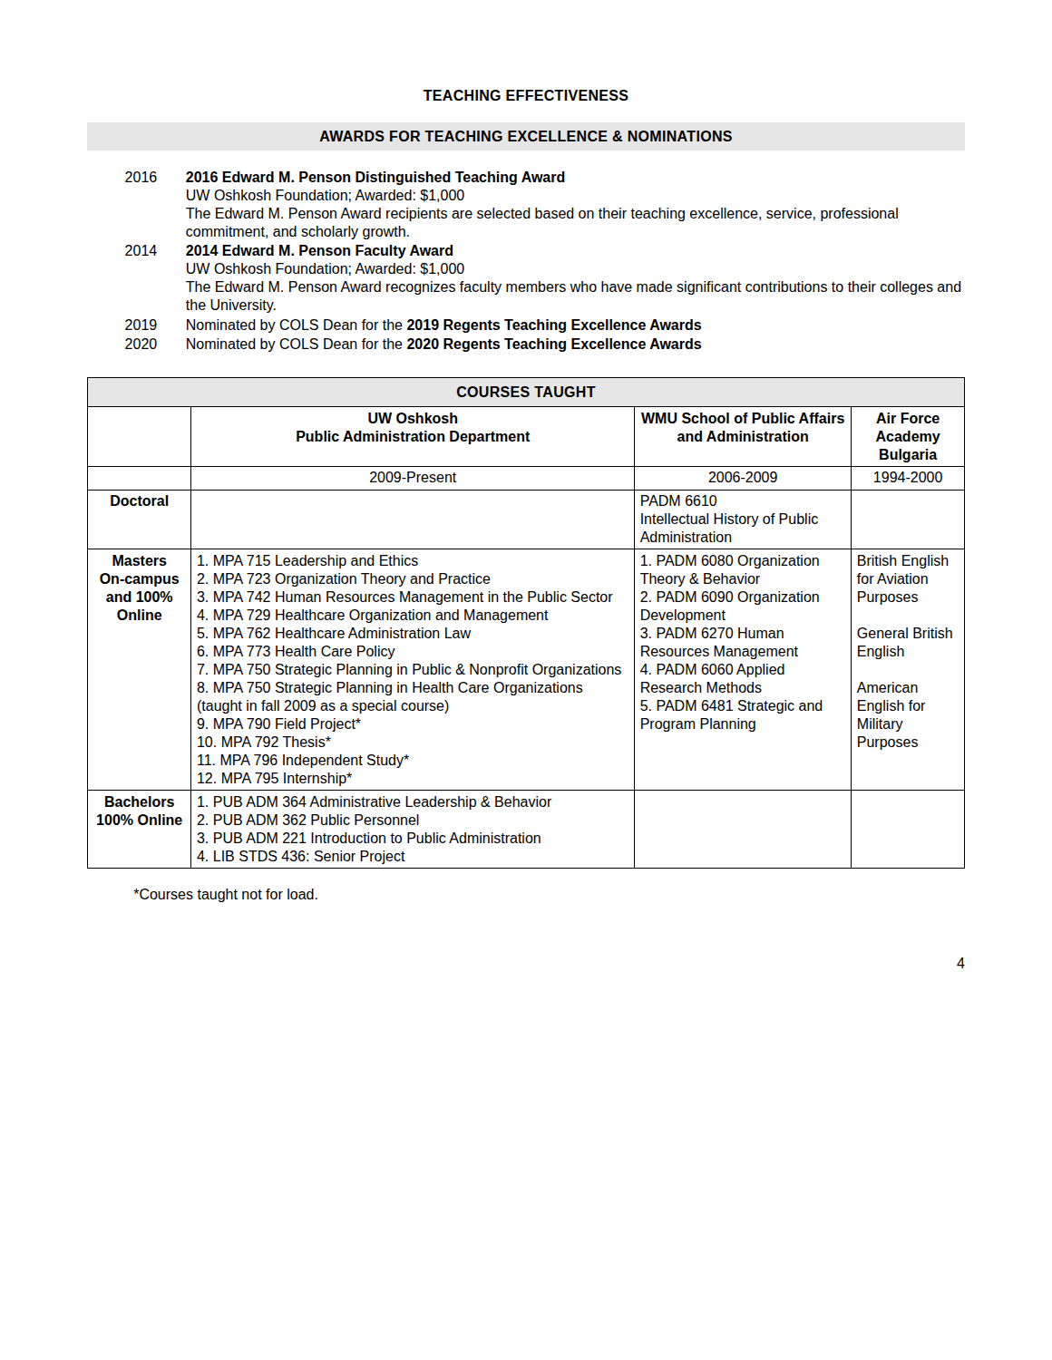TEACHING EFFECTIVENESS
AWARDS FOR TEACHING EXCELLENCE & NOMINATIONS
2016
2016 Edward M. Penson Distinguished Teaching Award
UW Oshkosh Foundation; Awarded: $1,000
The Edward M. Penson Award recipients are selected based on their teaching excellence, service, professional commitment, and scholarly growth.
2014
2014 Edward M. Penson Faculty Award
UW Oshkosh Foundation; Awarded: $1,000
The Edward M. Penson Award recognizes faculty members who have made significant contributions to their colleges and the University.
2019
Nominated by COLS Dean for the 2019 Regents Teaching Excellence Awards
2020
Nominated by COLS Dean for the 2020 Regents Teaching Excellence Awards
COURSES TAUGHT
| | UW Oshkosh Public Administration Department | WMU School of Public Affairs and Administration | Air Force Academy Bulgaria |
| --- | --- | --- | --- |
| | 2009-Present | 2006-2009 | 1994-2000 |
| Doctoral | | PADM 6610 Intellectual History of Public Administration | |
| Masters On-campus and 100% Online | 1. MPA 715 Leadership and Ethics 2. MPA 723 Organization Theory and Practice 3. MPA 742 Human Resources Management in the Public Sector 4. MPA 729 Healthcare Organization and Management 5. MPA 762 Healthcare Administration Law 6. MPA 773 Health Care Policy 7. MPA 750 Strategic Planning in Public & Nonprofit Organizations 8. MPA 750 Strategic Planning in Health Care Organizations (taught in fall 2009 as a special course) 9. MPA 790 Field Project* 10. MPA 792 Thesis* 11. MPA 796 Independent Study* 12. MPA 795 Internship* | 1. PADM 6080 Organization Theory & Behavior 2. PADM 6090 Organization Development 3. PADM 6270 Human Resources Management 4. PADM 6060 Applied Research Methods 5. PADM 6481 Strategic and Program Planning | British English for Aviation Purposes General British English American English for Military Purposes |
| Bachelors 100% Online | 1. PUB ADM 364 Administrative Leadership & Behavior 2. PUB ADM 362 Public Personnel 3. PUB ADM 221 Introduction to Public Administration 4. LIB STDS 436: Senior Project | | |
*Courses taught not for load.
4